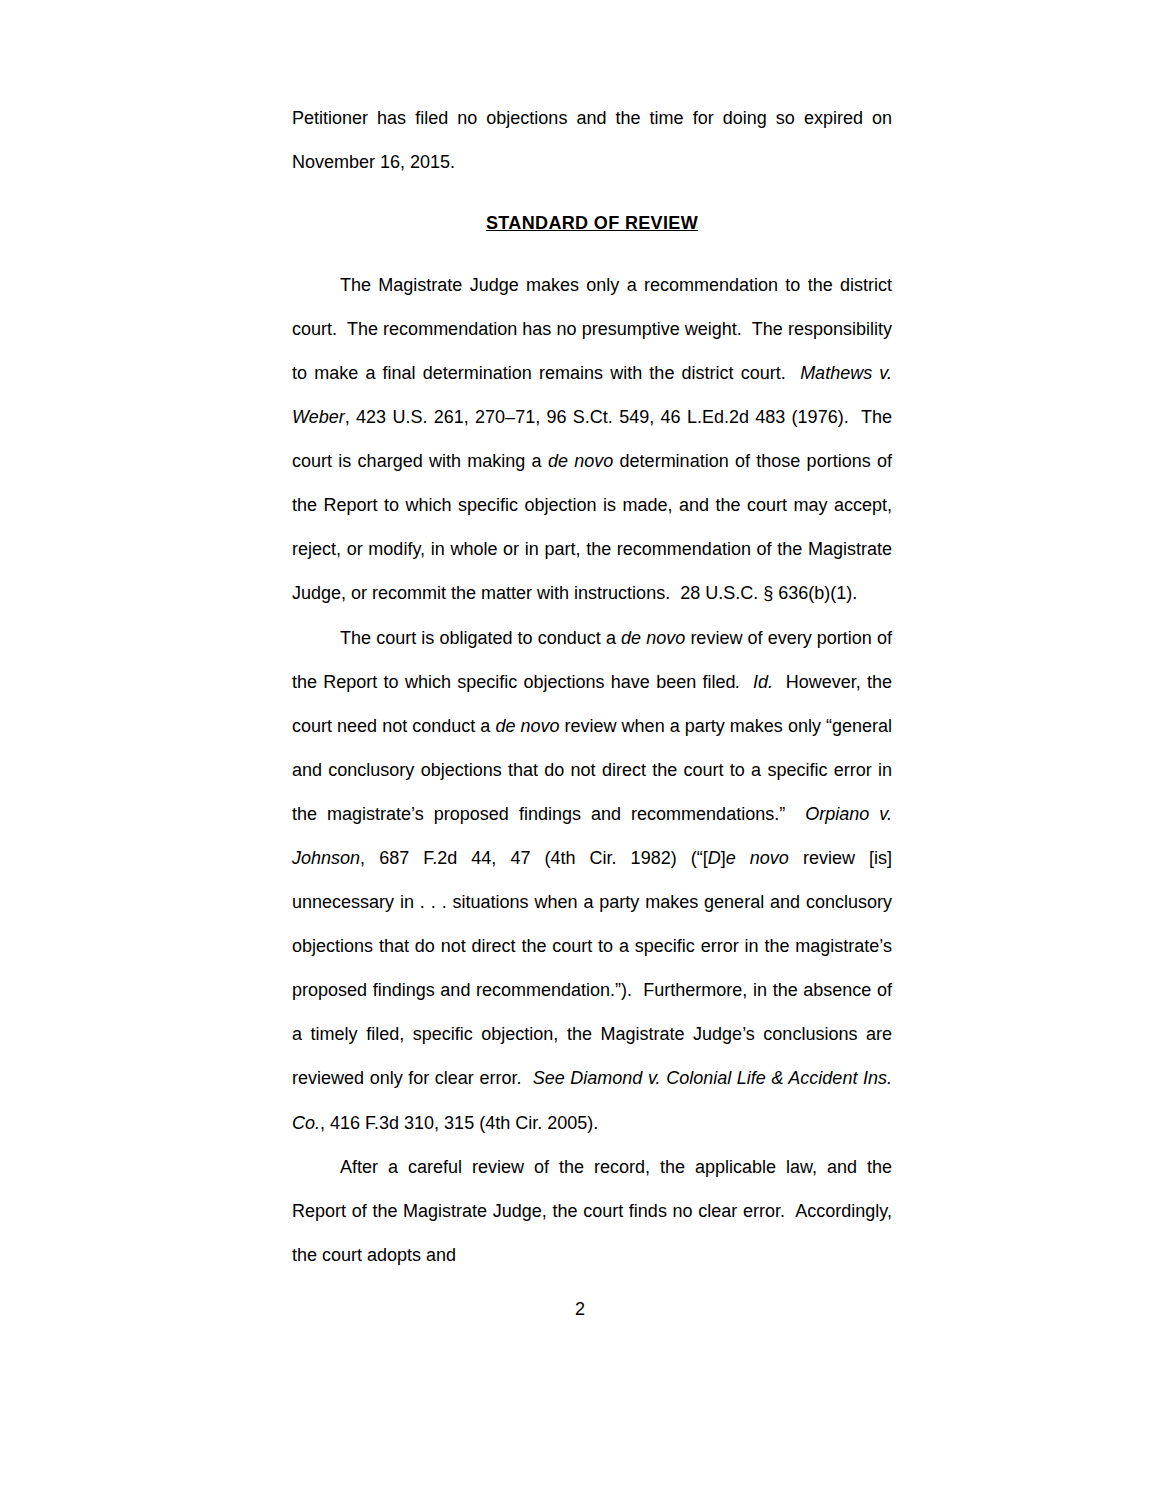Petitioner has filed no objections and the time for doing so expired on November 16, 2015.
STANDARD OF REVIEW
The Magistrate Judge makes only a recommendation to the district court. The recommendation has no presumptive weight. The responsibility to make a final determination remains with the district court. Mathews v. Weber, 423 U.S. 261, 270–71, 96 S.Ct. 549, 46 L.Ed.2d 483 (1976). The court is charged with making a de novo determination of those portions of the Report to which specific objection is made, and the court may accept, reject, or modify, in whole or in part, the recommendation of the Magistrate Judge, or recommit the matter with instructions. 28 U.S.C. § 636(b)(1).
The court is obligated to conduct a de novo review of every portion of the Report to which specific objections have been filed. Id. However, the court need not conduct a de novo review when a party makes only “general and conclusory objections that do not direct the court to a specific error in the magistrate’s proposed findings and recommendations.” Orpiano v. Johnson, 687 F.2d 44, 47 (4th Cir. 1982) (“[D]e novo review [is] unnecessary in . . . situations when a party makes general and conclusory objections that do not direct the court to a specific error in the magistrate’s proposed findings and recommendation.”). Furthermore, in the absence of a timely filed, specific objection, the Magistrate Judge’s conclusions are reviewed only for clear error. See Diamond v. Colonial Life & Accident Ins. Co., 416 F.3d 310, 315 (4th Cir. 2005).
After a careful review of the record, the applicable law, and the Report of the Magistrate Judge, the court finds no clear error. Accordingly, the court adopts and
2